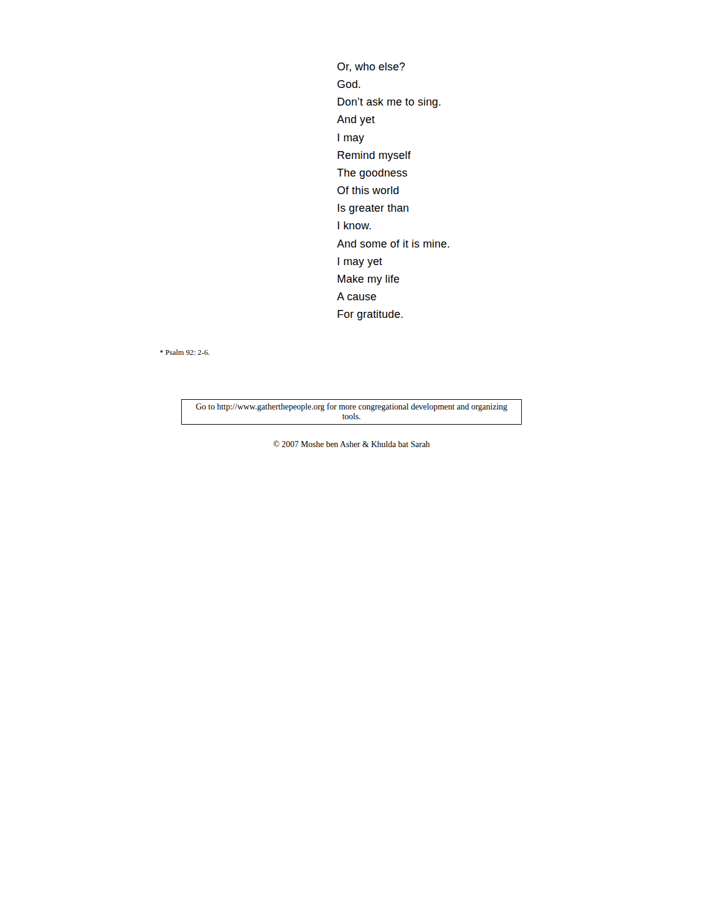Or, who else?
God.
Don’t ask me to sing.
And yet
I may
Remind myself
The goodness
Of this world
Is greater than
I know.
And some of it is mine.
I may yet
Make my life
A cause
For gratitude.
* Psalm 92: 2-6.
Go to http://www.gatherthepeople.org for more congregational development and organizing tools.
© 2007 Moshe ben Asher & Khulda bat Sarah